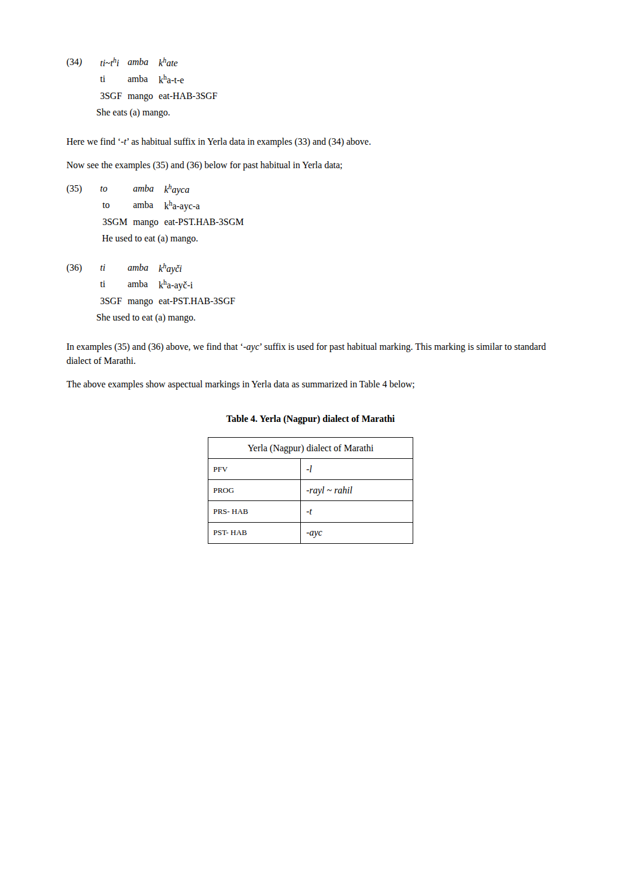| (34 ) | ti~t h i | amba | k h ate |
| | ti | amba | k h a-t-e |
| | 3SGF | mango | eat- HAB - 3SGF |
She eats (a) mango.
Here we find ‘-t’ as habitual suffix in Yerla data in examples (33) and (34) above.
Now see the examples (35) and (36) below for past habitual in Yerla data;
| (35) | to | amba | k h ayca |
| | to | amba | k h a-ayc-a |
| | 3SGM | mango | eat- PST.HAB - 3SGM |
He used to eat (a) mango.
| (36) | ti | amba | k h ayči |
| | ti | amba | k h a-ayč-i |
| | 3SGF | mango | eat- PST.HAB - 3SGF |
She used to eat (a) mango.
In examples (35) and (36) above, we find that ‘-ayc’ suffix is used for past habitual marking. This marking is similar to standard dialect of Marathi.
The above examples show aspectual markings in Yerla data as summarized in Table 4 below;
Table 4. Yerla (Nagpur) dialect of Marathi
| Yerla (Nagpur) dialect of Marathi |
| --- |
| PFV | -l |
| PROG | -rayl ~ rahil |
| PRS- HAB | -t |
| PST- HAB | -ayc |